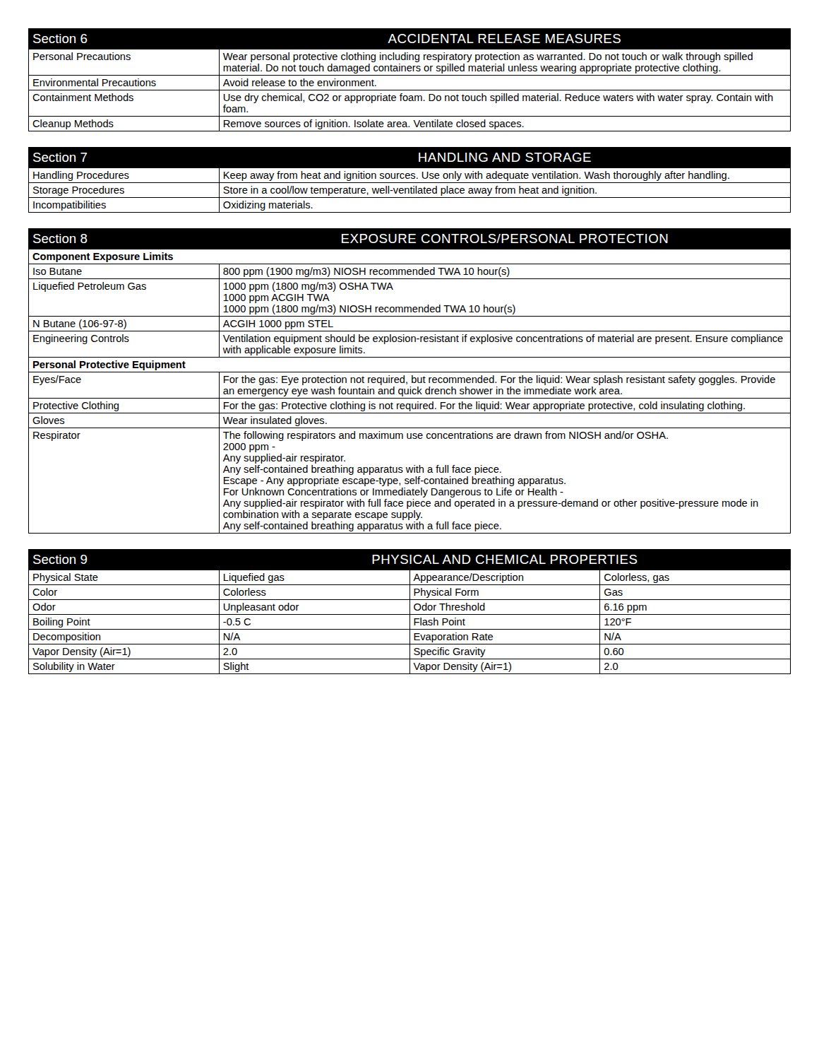| Section 6 | ACCIDENTAL RELEASE MEASURES |
| Personal Precautions | Wear personal protective clothing including respiratory protection as warranted. Do not touch or walk through spilled material. Do not touch damaged containers or spilled material unless wearing appropriate protective clothing. |
| Environmental Precautions | Avoid release to the environment. |
| Containment Methods | Use dry chemical, CO2 or appropriate foam. Do not touch spilled material. Reduce waters with water spray. Contain with foam. |
| Cleanup Methods | Remove sources of ignition. Isolate area. Ventilate closed spaces. |
| Section 7 | HANDLING AND STORAGE |
| Handling Procedures | Keep away from heat and ignition sources. Use only with adequate ventilation. Wash thoroughly after handling. |
| Storage Procedures | Store in a cool/low temperature, well-ventilated place away from heat and ignition. |
| Incompatibilities | Oxidizing materials. |
| Section 8 | EXPOSURE CONTROLS/PERSONAL PROTECTION |
| Component Exposure Limits |
| Iso Butane | 800 ppm (1900 mg/m3) NIOSH recommended TWA 10 hour(s) |
| Liquefied Petroleum Gas | 1000 ppm (1800 mg/m3) OSHA TWA 1000 ppm ACGIH TWA 1000 ppm (1800 mg/m3) NIOSH recommended TWA 10 hour(s) |
| N Butane (106-97-8) | ACGIH 1000 ppm STEL |
| Engineering Controls | Ventilation equipment should be explosion-resistant if explosive concentrations of material are present. Ensure compliance with applicable exposure limits. |
| Personal Protective Equipment |
| Eyes/Face | For the gas: Eye protection not required, but recommended. For the liquid: Wear splash resistant safety goggles. Provide an emergency eye wash fountain and quick drench shower in the immediate work area. |
| Protective Clothing | For the gas: Protective clothing is not required. For the liquid: Wear appropriate protective, cold insulating clothing. |
| Gloves | Wear insulated gloves. |
| Respirator | The following respirators and maximum use concentrations are drawn from NIOSH and/or OSHA. 2000 ppm - Any supplied-air respirator. Any self-contained breathing apparatus with a full face piece. Escape - Any appropriate escape-type, self-contained breathing apparatus. For Unknown Concentrations or Immediately Dangerous to Life or Health - Any supplied-air respirator with full face piece and operated in a pressure-demand or other positive-pressure mode in combination with a separate escape supply. Any self-contained breathing apparatus with a full face piece. |
| Section 9 | PHYSICAL AND CHEMICAL PROPERTIES |
| Physical State | Liquefied gas | Appearance/Description | Colorless, gas |
| Color | Colorless | Physical Form | Gas |
| Odor | Unpleasant odor | Odor Threshold | 6.16 ppm |
| Boiling Point | -0.5 C | Flash Point | 120°F |
| Decomposition | N/A | Evaporation Rate | N/A |
| Vapor Density (Air=1) | 2.0 | Specific Gravity | 0.60 |
| Solubility in Water | Slight | Vapor Density (Air=1) | 2.0 |